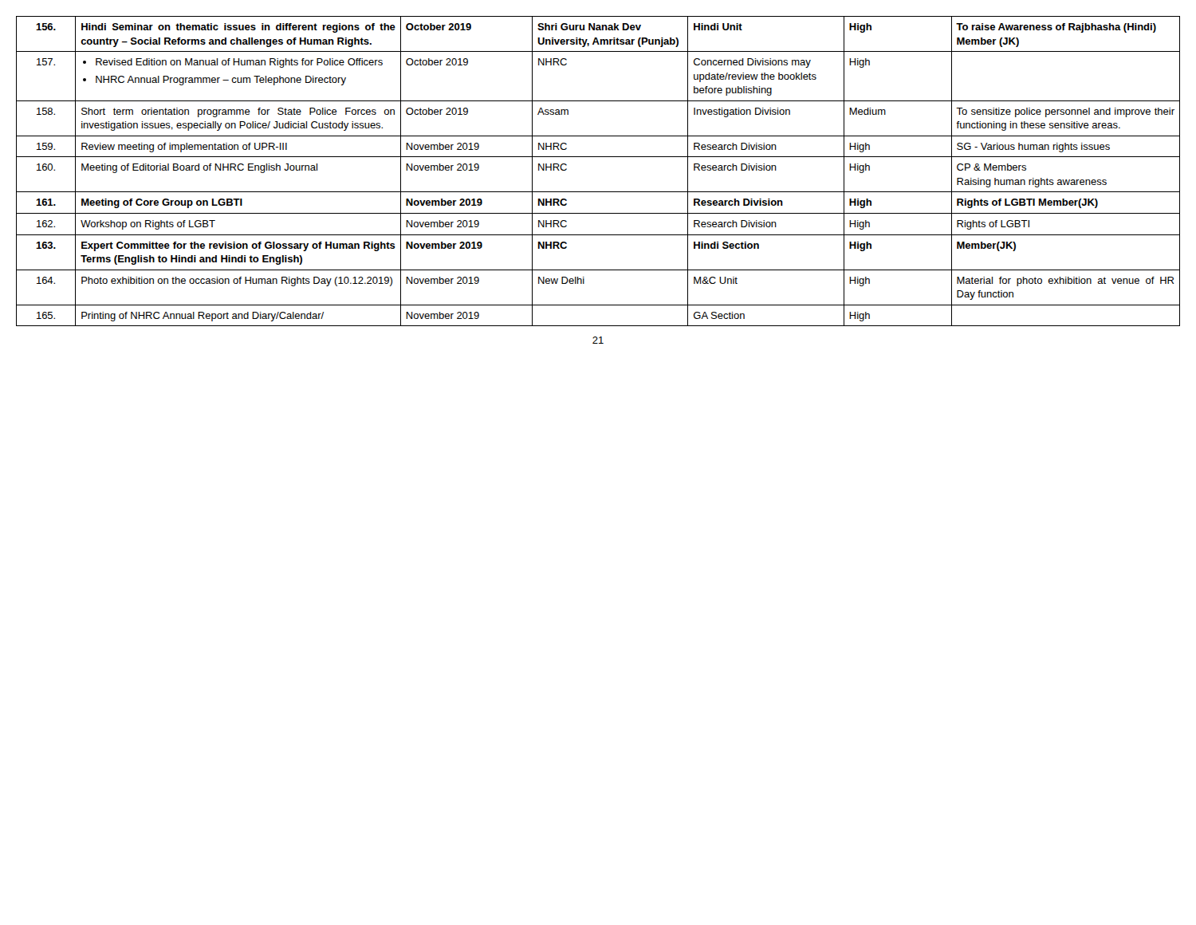| 156. | Hindi Seminar on thematic issues in different regions of the country – Social Reforms and challenges of Human Rights. | October 2019 | Shri Guru Nanak Dev University, Amritsar (Punjab) | Hindi Unit | High | To raise Awareness of Rajbhasha (Hindi) Member (JK) |
| 157. | Revised Edition on Manual of Human Rights for Police Officers NHRC Annual Programmer – cum Telephone Directory | October 2019 | NHRC | Concerned Divisions may update/review the booklets before publishing | High | |
| 158. | Short term orientation programme for State Police Forces on investigation issues, especially on Police/ Judicial Custody issues. | October 2019 | Assam | Investigation Division | Medium | To sensitize police personnel and improve their functioning in these sensitive areas. |
| 159. | Review meeting of implementation of UPR-III | November 2019 | NHRC | Research Division | High | SG - Various human rights issues |
| 160. | Meeting of Editorial Board of NHRC English Journal | November 2019 | NHRC | Research Division | High | CP & Members Raising human rights awareness |
| 161. | Meeting of Core Group on LGBTI | November 2019 | NHRC | Research Division | High | Rights of LGBTI Member(JK) |
| 162. | Workshop on Rights of LGBT | November 2019 | NHRC | Research Division | High | Rights of LGBTI |
| 163. | Expert Committee for the revision of Glossary of Human Rights Terms (English to Hindi and Hindi to English) | November 2019 | NHRC | Hindi Section | High | Member(JK) |
| 164. | Photo exhibition on the occasion of Human Rights Day (10.12.2019) | November 2019 | New Delhi | M&C Unit | High | Material for photo exhibition at venue of HR Day function |
| 165. | Printing of NHRC Annual Report and Diary/Calendar/ | November 2019 | | GA Section | High | |
21